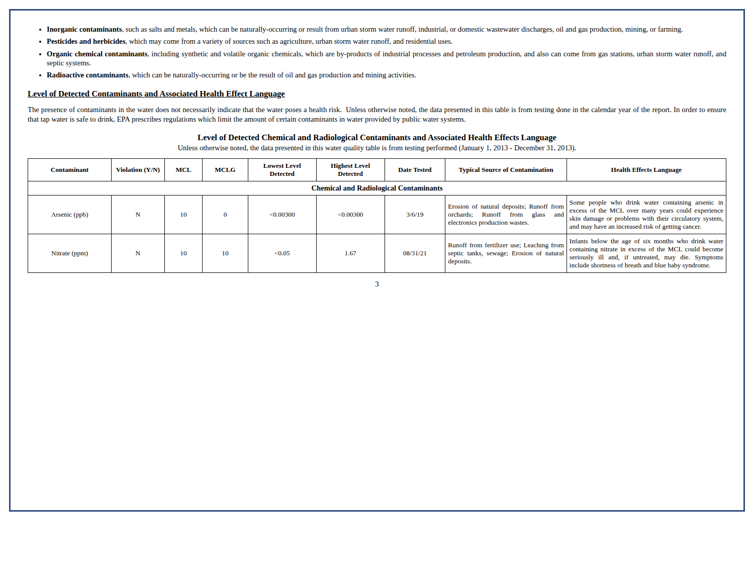Inorganic contaminants, such as salts and metals, which can be naturally-occurring or result from urban storm water runoff, industrial, or domestic wastewater discharges, oil and gas production, mining, or farming.
Pesticides and herbicides, which may come from a variety of sources such as agriculture, urban storm water runoff, and residential uses.
Organic chemical contaminants, including synthetic and volatile organic chemicals, which are by-products of industrial processes and petroleum production, and also can come from gas stations, urban storm water runoff, and septic systems.
Radioactive contaminants, which can be naturally-occurring or be the result of oil and gas production and mining activities.
Level of Detected Contaminants and Associated Health Effect Language
The presence of contaminants in the water does not necessarily indicate that the water poses a health risk. Unless otherwise noted, the data presented in this table is from testing done in the calendar year of the report. In order to ensure that tap water is safe to drink, EPA prescribes regulations which limit the amount of certain contaminants in water provided by public water systems.
Level of Detected Chemical and Radiological Contaminants and Associated Health Effects Language
Unless otherwise noted, the data presented in this water quality table is from testing performed (January 1, 2013 - December 31, 2013).
| Contaminant | Violation (Y/N) | MCL | MCLG | Lowest Level Detected | Highest Level Detected | Date Tested | Typical Source of Contamination | Health Effects Language |
| --- | --- | --- | --- | --- | --- | --- | --- | --- |
| Chemical and Radiological Contaminants |
| Arsenic (ppb) | N | 10 | 0 | <0.00300 | <0.00300 | 3/6/19 | Erosion of natural deposits; Runoff from orchards; Runoff from glass and electronics production wastes. | Some people who drink water containing arsenic in excess of the MCL over many years could experience skin damage or problems with their circulatory system, and may have an increased risk of getting cancer. |
| Nitrate (ppm) | N | 10 | 10 | <0.05 | 1.67 | 08/31/21 | Runoff from fertilizer use; Leaching from septic tanks, sewage; Erosion of natural deposits. | Infants below the age of six months who drink water containing nitrate in excess of the MCL could become seriously ill and, if untreated, may die. Symptoms include shortness of breath and blue baby syndrome. |
3